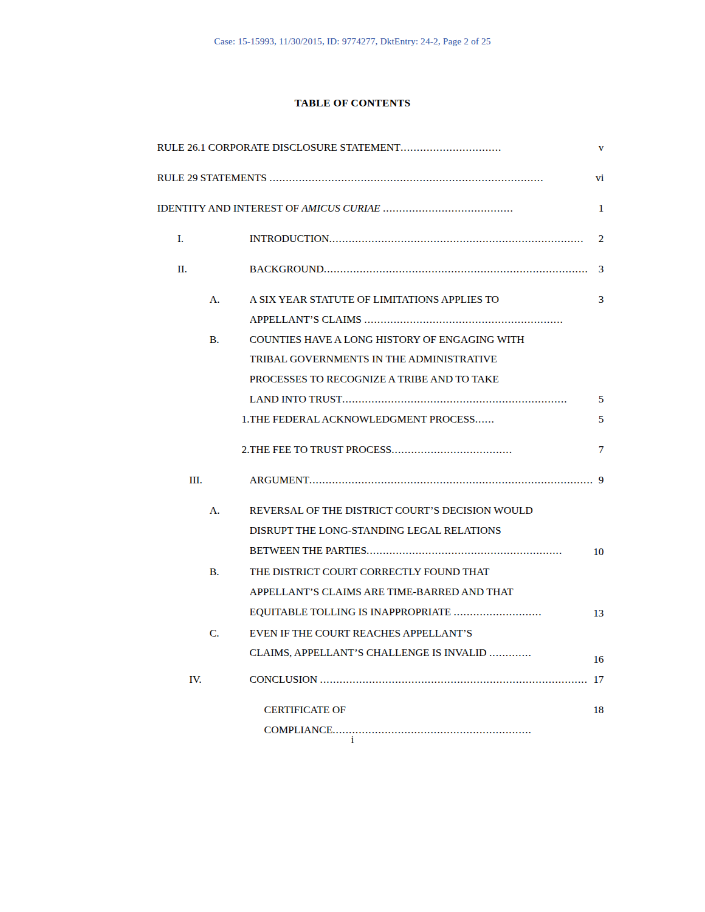Case: 15-15993, 11/30/2015, ID: 9774277, DktEntry: 24-2, Page 2 of 25
TABLE OF CONTENTS
| RULE 26.1 CORPORATE DISCLOSURE STATEMENT ............................... | v |
| RULE 29 STATEMENTS .................................................................................... | vi |
| IDENTITY AND INTEREST OF AMICUS CURIAE ........................................ | 1 |
| I. | INTRODUCTION .............................................................................. | 2 |
| II. | BACKGROUND ................................................................................. | 3 |
| A. | A SIX YEAR STATUTE OF LIMITATIONS APPLIES TO APPELLANT’S CLAIMS ............................................................. | 3 |
| B. | COUNTIES HAVE A LONG HISTORY OF ENGAGING WITH TRIBAL GOVERNMENTS IN THE ADMINISTRATIVE PROCESSES TO RECOGNIZE A TRIBE AND TO TAKE LAND INTO TRUST ..................................................................... | 5 |
| 1. | THE FEDERAL ACKNOWLEDGMENT PROCESS ...... | 5 |
| 2. | THE FEE TO TRUST PROCESS ..................................... | 7 |
| III. | ARGUMENT ....................................................................................... | 9 |
| A. | REVERSAL OF THE DISTRICT COURT’S DECISION WOULD DISRUPT THE LONG-STANDING LEGAL RELATIONS BETWEEN THE PARTIES ............................................................ | 10 |
| B. | THE DISTRICT COURT CORRECTLY FOUND THAT APPELLANT’S CLAIMS ARE TIME-BARRED AND THAT EQUITABLE TOLLING IS INAPPROPRIATE ........................... | 13 |
| C. | EVEN IF THE COURT REACHES APPELLANT’S CLAIMS, APPELLANT’S CHALLENGE IS INVALID ............. | 16 |
| IV. | CONCLUSION .................................................................................. | 17 |
| | CERTIFICATE OF COMPLIANCE ............................................................. | 18 |
i